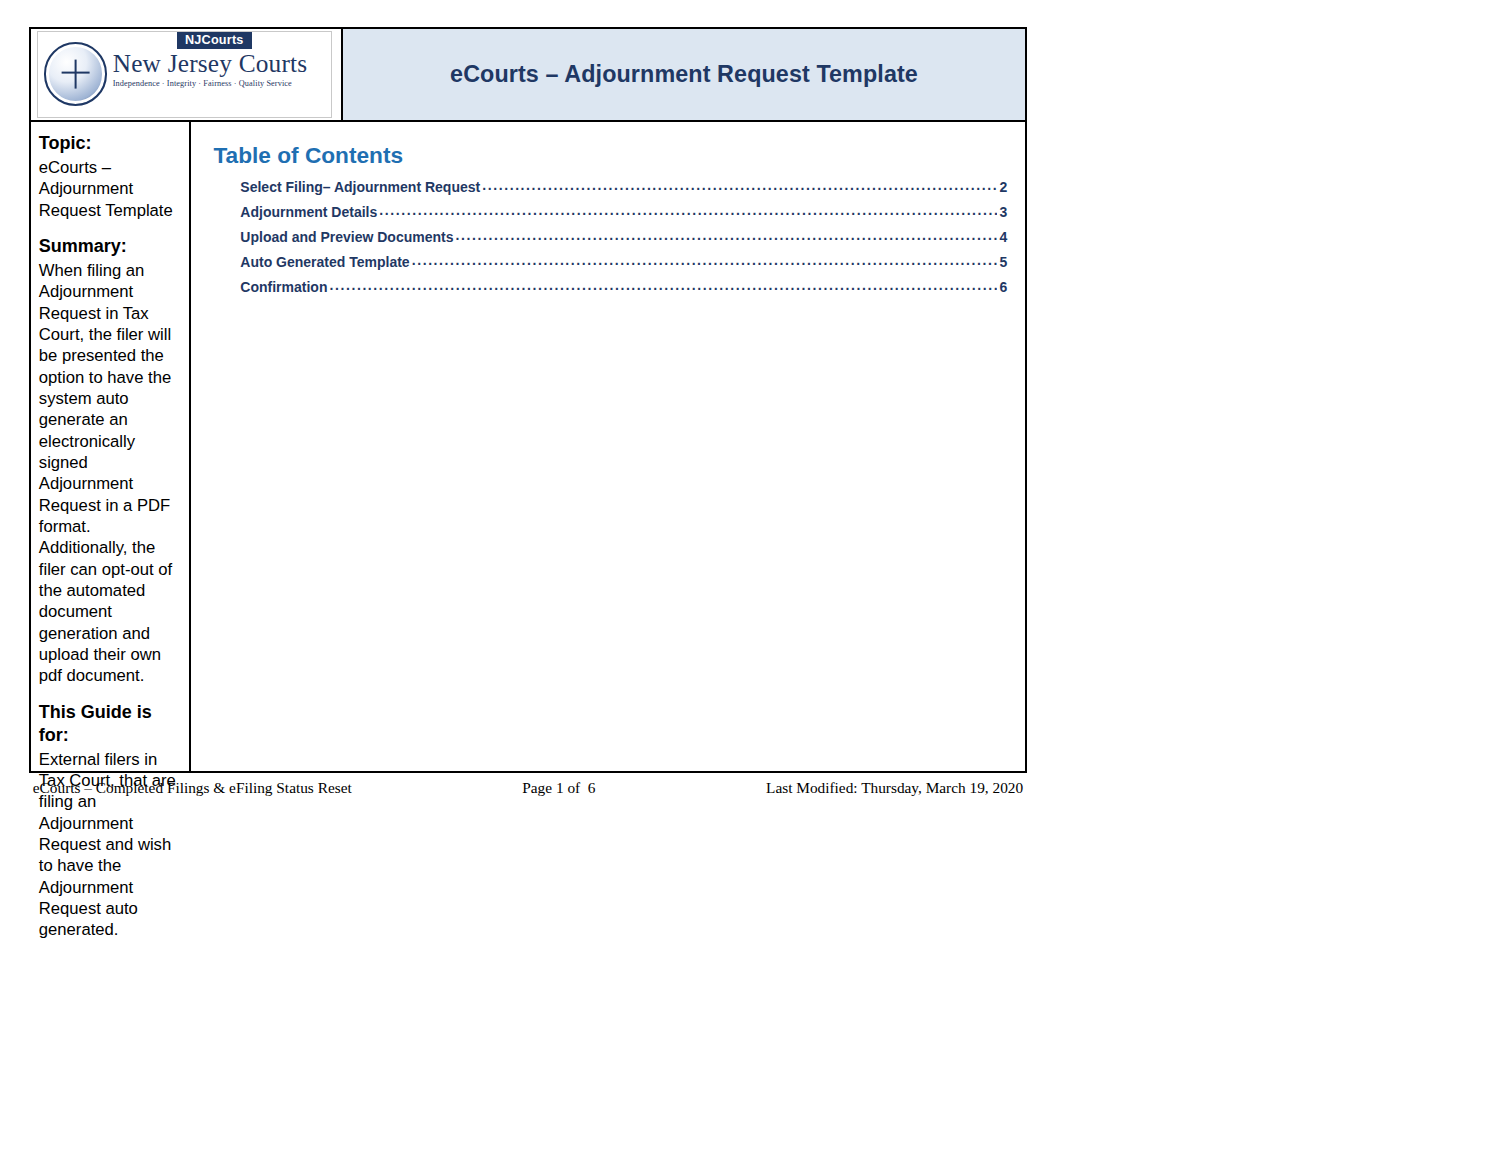NJCourts
New Jersey Courts
Independence · Integrity · Fairness · Quality Service
eCourts – Adjournment Request Template
Topic:
eCourts – Adjournment Request Template
Summary:
When filing an Adjournment Request in Tax Court, the filer will be presented the option to have the system auto generate an electronically signed Adjournment Request in a PDF format. Additionally, the filer can opt-out of the automated document generation and upload their own pdf document.
This Guide is for:
External filers in Tax Court, that are filing an Adjournment Request and wish to have the Adjournment Request auto generated.
Table of Contents
Select Filing– Adjournment Request ................................................................................................................................... 2
Adjournment Details ................................................................................................................................................. 3
Upload and Preview Documents ............................................................................................................................... 4
Auto Generated Template ..................................................................................................................................... 5
Confirmation ............................................................................................................................................................. 6
eCourts – Completed Filings & eFiling Status Reset
Page 1 of 6
Last Modified: Thursday, March 19, 2020